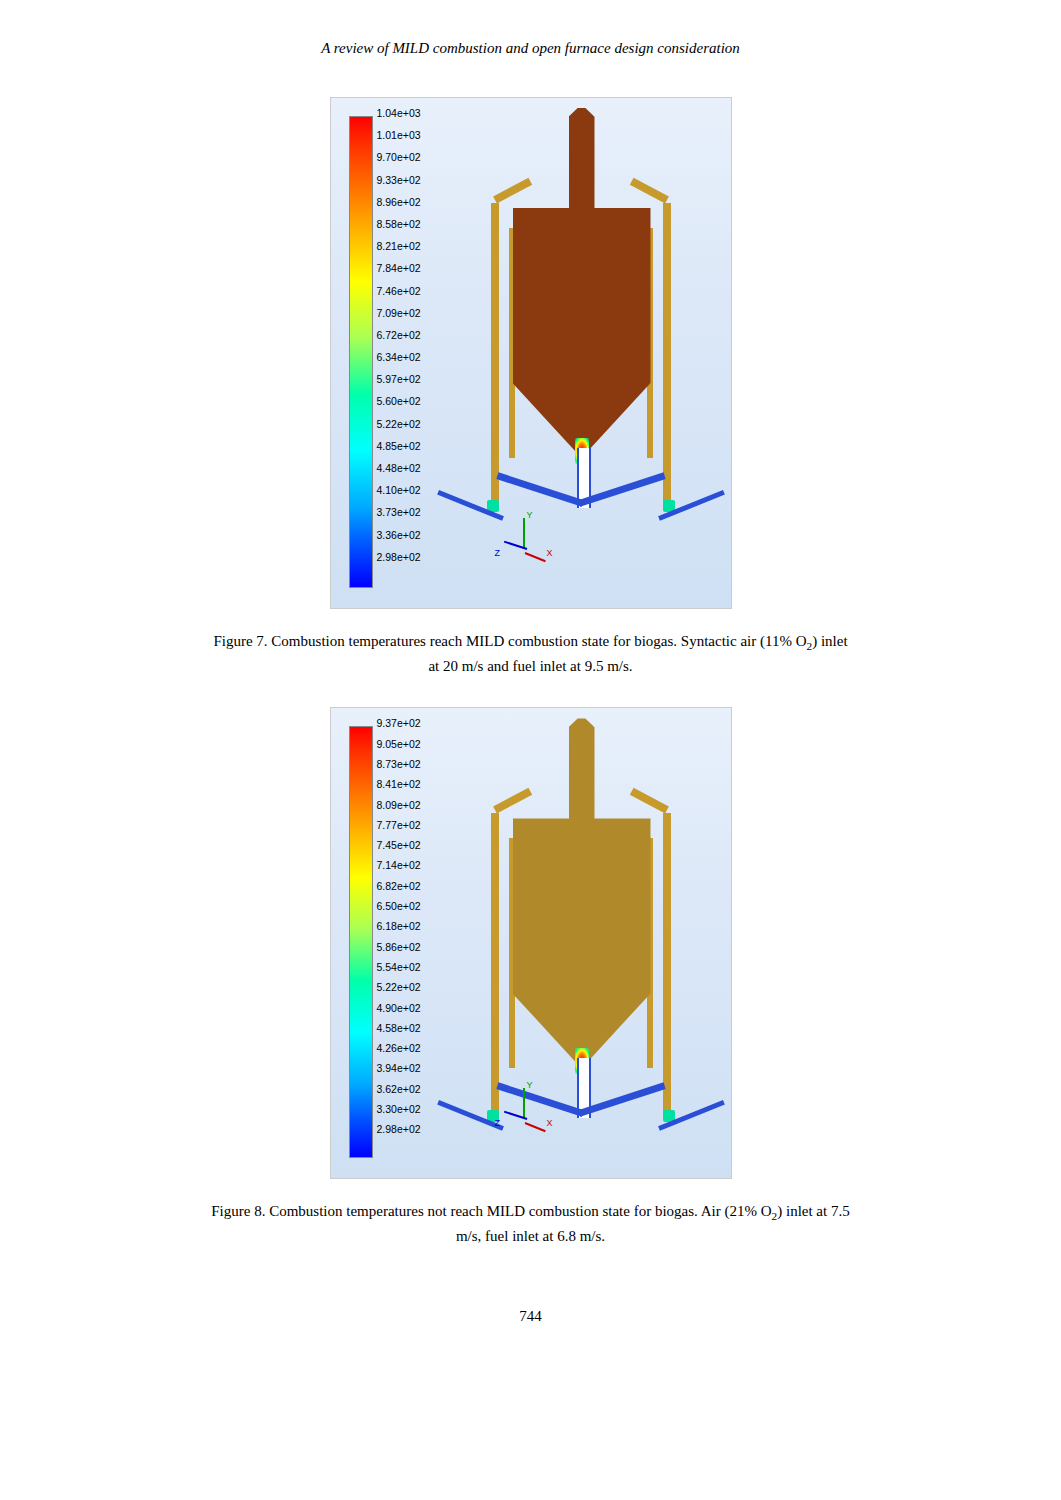A review of MILD combustion and open furnace design consideration
1.04e+03
1.01e+03
9.70e+02
9.33e+02
8.96e+02
8.58e+02
8.21e+02
7.84e+02
7.46e+02
7.09e+02
6.72e+02
6.34e+02
5.97e+02
5.60e+02
5.22e+02
4.85e+02
4.48e+02
4.10e+02
3.73e+02
3.36e+02
2.98e+02
Y
Z
X
Figure 7. Combustion temperatures reach MILD combustion state for biogas. Syntactic air (11% O2) inlet at 20 m/s and fuel inlet at 9.5 m/s.
9.37e+02
9.05e+02
8.73e+02
8.41e+02
8.09e+02
7.77e+02
7.45e+02
7.14e+02
6.82e+02
6.50e+02
6.18e+02
5.86e+02
5.54e+02
5.22e+02
4.90e+02
4.58e+02
4.26e+02
3.94e+02
3.62e+02
3.30e+02
2.98e+02
Y
Z
X
Figure 8. Combustion temperatures not reach MILD combustion state for biogas. Air (21% O2) inlet at 7.5 m/s, fuel inlet at 6.8 m/s.
744